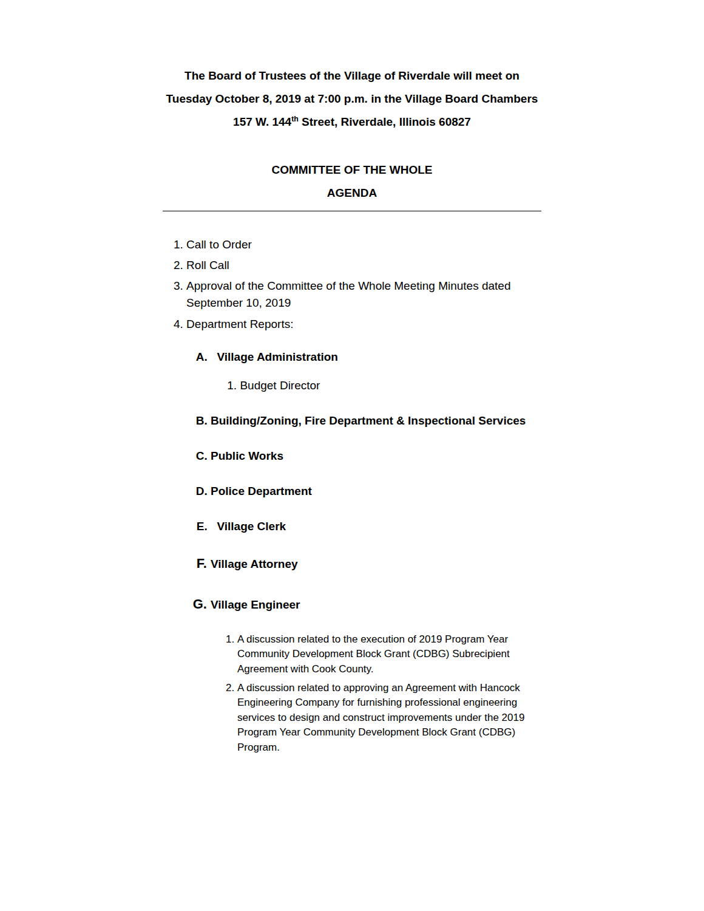The Board of Trustees of the Village of Riverdale will meet on
Tuesday October 8, 2019 at 7:00 p.m. in the Village Board Chambers
157 W. 144th Street, Riverdale, Illinois 60827
COMMITTEE OF THE WHOLE
AGENDA
Call to Order
Roll Call
Approval of the Committee of the Whole Meeting Minutes dated September 10, 2019
Department Reports:
Village Administration
Budget Director
Building/Zoning, Fire Department & Inspectional Services
Public Works
Police Department
Village Clerk
Village Attorney
Village Engineer
A discussion related to the execution of 2019 Program Year Community Development Block Grant (CDBG) Subrecipient Agreement with Cook County.
A discussion related to approving an Agreement with Hancock Engineering Company for furnishing professional engineering services to design and construct improvements under the 2019 Program Year Community Development Block Grant (CDBG) Program.